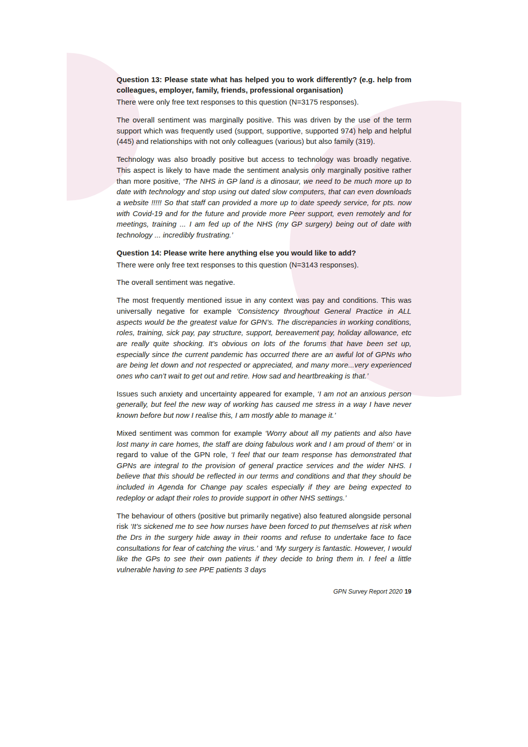Question 13: Please state what has helped you to work differently? (e.g. help from colleagues, employer, family, friends, professional organisation)
There were only free text responses to this question (N=3175 responses).
The overall sentiment was marginally positive. This was driven by the use of the term support which was frequently used (support, supportive, supported 974) help and helpful (445) and relationships with not only colleagues (various) but also family (319).
Technology was also broadly positive but access to technology was broadly negative. This aspect is likely to have made the sentiment analysis only marginally positive rather than more positive, ‘The NHS in GP land is a dinosaur, we need to be much more up to date with technology and stop using out dated slow computers, that can even downloads a website !!!!! So that staff can provided a more up to date speedy service, for pts. now with Covid-19 and for the future and provide more Peer support, even remotely and for meetings, training ... I am fed up of the NHS (my GP surgery) being out of date with technology ... incredibly frustrating.’
Question 14: Please write here anything else you would like to add?
There were only free text responses to this question (N=3143 responses).
The overall sentiment was negative.
The most frequently mentioned issue in any context was pay and conditions. This was universally negative for example ‘Consistency throughout General Practice in ALL aspects would be the greatest value for GPN’s. The discrepancies in working conditions, roles, training, sick pay, pay structure, support, bereavement pay, holiday allowance, etc are really quite shocking. It’s obvious on lots of the forums that have been set up, especially since the current pandemic has occurred there are an awful lot of GPNs who are being let down and not respected or appreciated, and many more...very experienced ones who can’t wait to get out and retire. How sad and heartbreaking is that.’
Issues such anxiety and uncertainty appeared for example, ‘I am not an anxious person generally, but feel the new way of working has caused me stress in a way I have never known before but now I realise this, I am mostly able to manage it.’
Mixed sentiment was common for example ‘Worry about all my patients and also have lost many in care homes, the staff are doing fabulous work and I am proud of them’ or in regard to value of the GPN role, ‘I feel that our team response has demonstrated that GPNs are integral to the provision of general practice services and the wider NHS. I believe that this should be reflected in our terms and conditions and that they should be included in Agenda for Change pay scales especially if they are being expected to redeploy or adapt their roles to provide support in other NHS settings.’
The behaviour of others (positive but primarily negative) also featured alongside personal risk ‘It’s sickened me to see how nurses have been forced to put themselves at risk when the Drs in the surgery hide away in their rooms and refuse to undertake face to face consultations for fear of catching the virus.’ and ‘My surgery is fantastic. However, I would like the GPs to see their own patients if they decide to bring them in. I feel a little vulnerable having to see PPE patients 3 days
GPN Survey Report 202019